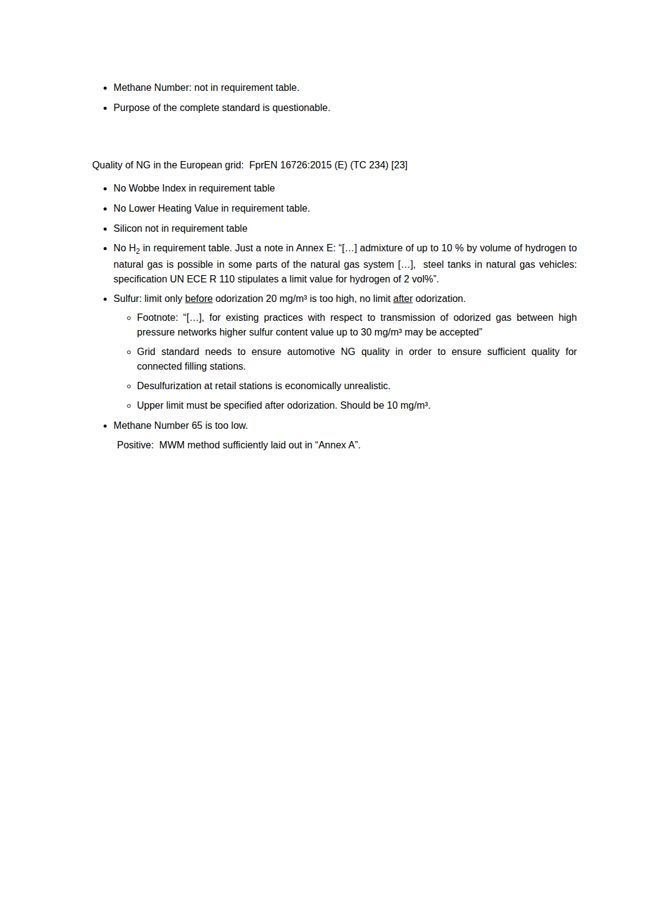Methane Number: not in requirement table.
Purpose of the complete standard is questionable.
Quality of NG in the European grid: FprEN 16726:2015 (E) (TC 234) [23]
No Wobbe Index in requirement table
No Lower Heating Value in requirement table.
Silicon not in requirement table
No H2 in requirement table. Just a note in Annex E: “[…] admixture of up to 10 % by volume of hydrogen to natural gas is possible in some parts of the natural gas system […], steel tanks in natural gas vehicles: specification UN ECE R 110 stipulates a limit value for hydrogen of 2 vol%”.
Sulfur: limit only before odorization 20 mg/m³ is too high, no limit after odorization.
Footnote: “[…], for existing practices with respect to transmission of odorized gas between high pressure networks higher sulfur content value up to 30 mg/m³ may be accepted”
Grid standard needs to ensure automotive NG quality in order to ensure sufficient quality for connected filling stations.
Desulfurization at retail stations is economically unrealistic.
Upper limit must be specified after odorization. Should be 10 mg/m³.
Methane Number 65 is too low.
Positive: MWM method sufficiently laid out in “Annex A”.